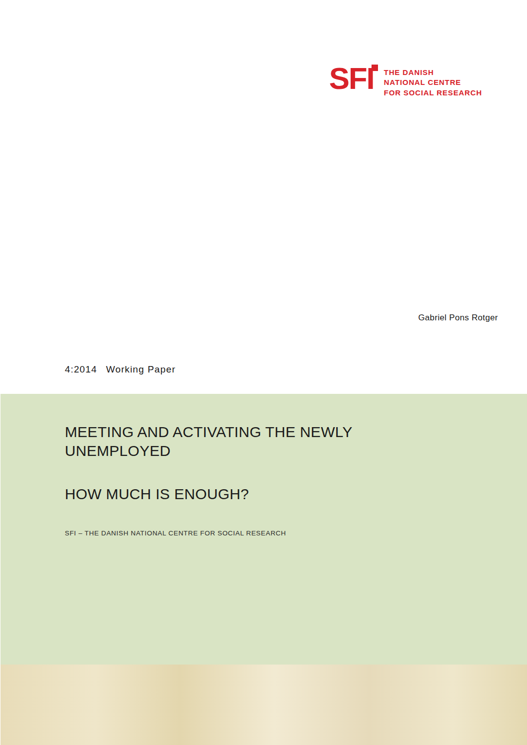SFI
The Danish
National Centre
for Social Research
Gabriel Pons Rotger
4:2014 Working Paper
Meeting and Activating the Newly Unemployed
How Much is Enough?
SFI – The Danish National Centre for Social Research